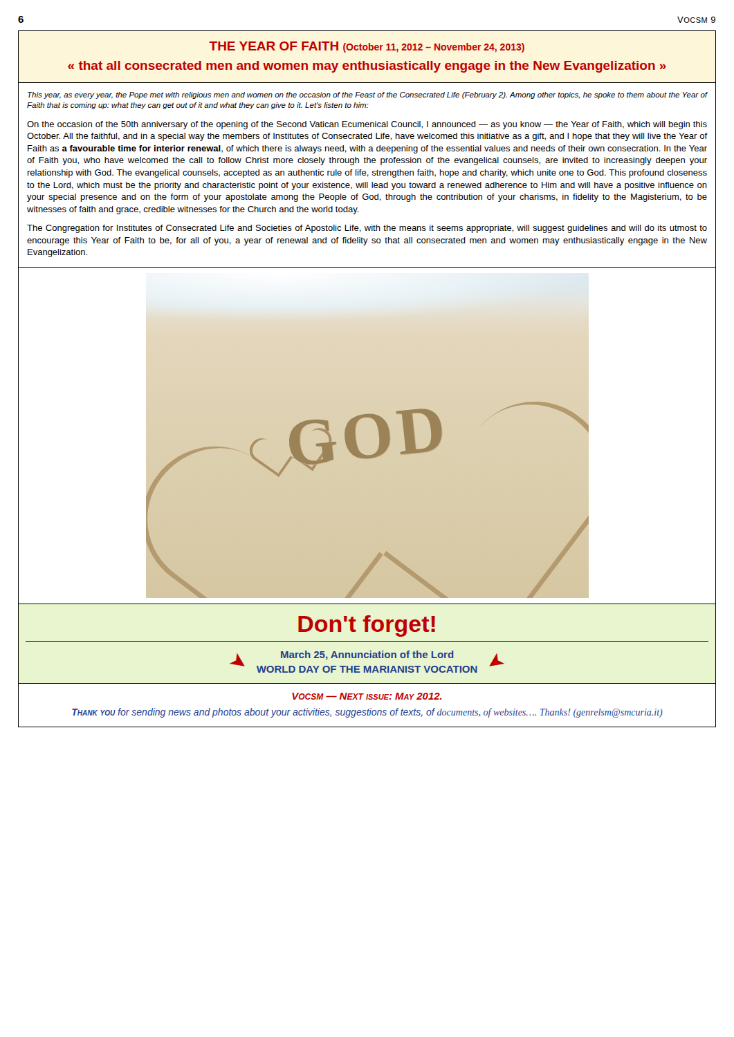6 VOCSM 9
THE YEAR OF FAITH (October 11, 2012 – November 24, 2013) « that all consecrated men and women may enthusiastically engage in the New Evangelization »
This year, as every year, the Pope met with religious men and women on the occasion of the Feast of the Consecrated Life (February 2). Among other topics, he spoke to them about the Year of Faith that is coming up: what they can get out of it and what they can give to it. Let's listen to him:
On the occasion of the 50th anniversary of the opening of the Second Vatican Ecumenical Council, I announced — as you know — the Year of Faith, which will begin this October. All the faithful, and in a special way the members of Institutes of Consecrated Life, have welcomed this initiative as a gift, and I hope that they will live the Year of Faith as a favourable time for interior renewal, of which there is always need, with a deepening of the essential values and needs of their own consecration. In the Year of Faith you, who have welcomed the call to follow Christ more closely through the profession of the evangelical counsels, are invited to increasingly deepen your relationship with God. The evangelical counsels, accepted as an authentic rule of life, strengthen faith, hope and charity, which unite one to God. This profound closeness to the Lord, which must be the priority and characteristic point of your existence, will lead you toward a renewed adherence to Him and will have a positive influence on your special presence and on the form of your apostolate among the People of God, through the contribution of your charisms, in fidelity to the Magisterium, to be witnesses of faith and grace, credible witnesses for the Church and the world today.
The Congregation for Institutes of Consecrated Life and Societies of Apostolic Life, with the means it seems appropriate, will suggest guidelines and will do its utmost to encourage this Year of Faith to be, for all of you, a year of renewal and of fidelity so that all consecrated men and women may enthusiastically engage in the New Evangelization.
GOD
Don't forget!
➤ March 25, Annunciation of the Lord WORLD DAY OF THE MARIANIST VOCATION ➤
VOCSM — NEXT issue: May 2012.
Thank you for sending news and photos about your activities, suggestions of texts, of documents, of websites…. Thanks! (genrelsm@smcuria.it)